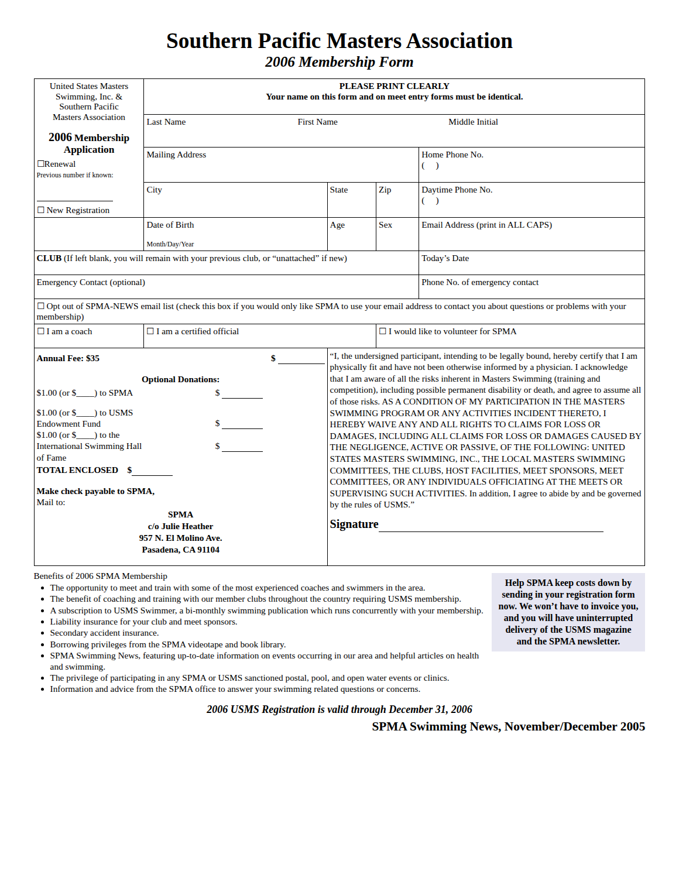Southern Pacific Masters Association
2006 Membership Form
| United States Masters Swimming, Inc. & Southern Pacific Masters Association 2006 Membership Application ☐ Renewal Previous number if known: ☐ New Registration | PLEASE PRINT CLEARLY Your name on this form and on meet entry forms must be identical. |
| Last Name First Name Middle Initial |
| Mailing Address | Home Phone No. ( ) |
| City | State | Zip | Daytime Phone No. ( ) |
| | Date of Birth Month/Day/Year | Age | Sex | Email Address (print in ALL CAPS) |
| CLUB (If left blank, you will remain with your previous club, or “unattached” if new) | Today’s Date |
| Emergency Contact (optional) | Phone No. of emergency contact |
| ☐ Opt out of SPMA-NEWS email list (check this box if you would only like SPMA to use your email address to contact you about questions or problems with your membership) |
| ☐ I am a coach | ☐ I am a certified official | ☐ I would like to volunteer for SPMA |
| Annual Fee: $35 $ Optional Donations: / $1.00 (or $____) to SPMA / $ / / $1.00 (or $____) to USMS Endowment Fund / $ / / $1.00 (or $____) to the International Swimming Hall of Fame / $ / TOTAL ENCLOSED $ Make check payable to SPMA, Mail to: SPMA c/o Julie Heather 957 N. El Molino Ave. Pasadena, CA 91104 | “I, the undersigned participant, intending to be legally bound, hereby certify that I am physically fit and have not been otherwise informed by a physician. I acknowledge that I am aware of all the risks inherent in Masters Swimming (training and competition), including possible permanent disability or death, and agree to assume all of those risks. AS A CONDITION OF MY PARTICIPATION IN THE MASTERS SWIMMING PROGRAM OR ANY ACTIVITIES INCIDENT THERETO, I HEREBY WAIVE ANY AND ALL RIGHTS TO CLAIMS FOR LOSS OR DAMAGES, INCLUDING ALL CLAIMS FOR LOSS OR DAMAGES CAUSED BY THE NEGLIGENCE, ACTIVE OR PASSIVE, OF THE FOLLOWING: UNITED STATES MASTERS SWIMMING, INC., THE LOCAL MASTERS SWIMMING COMMITTEES, THE CLUBS, HOST FACILITIES, MEET SPONSORS, MEET COMMITTEES, OR ANY INDIVIDUALS OFFICIATING AT THE MEETS OR SUPERVISING SUCH ACTIVITIES. In addition, I agree to abide by and be governed by the rules of USMS.” Signature |
Help SPMA keep costs down by sending in your registration form now. We won’t have to invoice you, and you will have uninterrupted delivery of the USMS magazine and the SPMA newsletter.
Benefits of 2006 SPMA Membership
The opportunity to meet and train with some of the most experienced coaches and swimmers in the area.
The benefit of coaching and training with our member clubs throughout the country requiring USMS membership.
A subscription to USMS Swimmer, a bi-monthly swimming publication which runs concurrently with your membership.
Liability insurance for your club and meet sponsors.
Secondary accident insurance.
Borrowing privileges from the SPMA videotape and book library.
SPMA Swimming News, featuring up-to-date information on events occurring in our area and helpful articles on health and swimming.
The privilege of participating in any SPMA or USMS sanctioned postal, pool, and open water events or clinics.
Information and advice from the SPMA office to answer your swimming related questions or concerns.
2006 USMS Registration is valid through December 31, 2006
SPMA Swimming News, November/December 2005